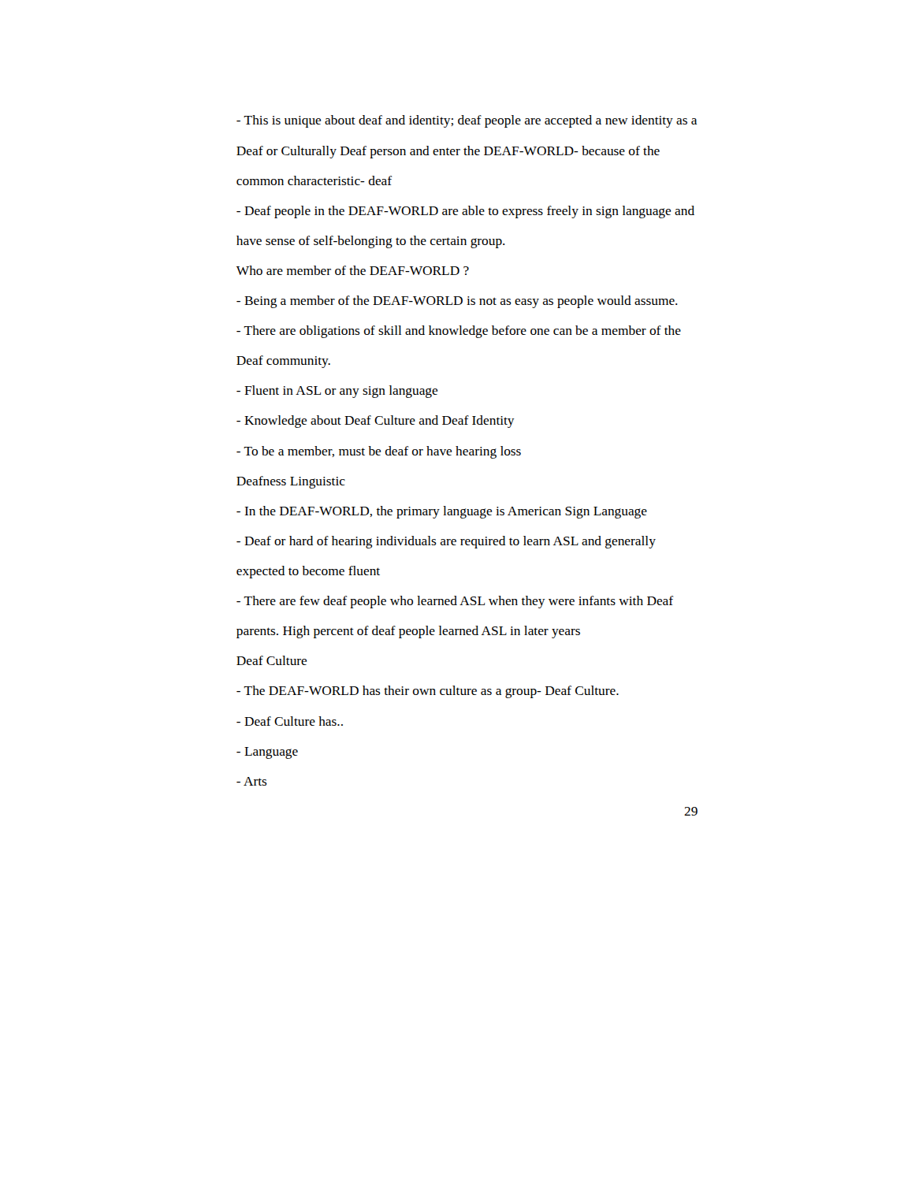- This is unique about deaf and identity; deaf people are accepted a new identity as a Deaf or Culturally Deaf person and enter the DEAF-WORLD- because of the common characteristic- deaf
- Deaf people in the DEAF-WORLD are able to express freely in sign language and have sense of self-belonging to the certain group.
Who are member of the DEAF-WORLD ?
- Being a member of the DEAF-WORLD is not as easy as people would assume.
- There are obligations of skill and knowledge before one can be a member of the Deaf community.
- Fluent in ASL or any sign language
- Knowledge about Deaf Culture and Deaf Identity
- To be a member, must be deaf or have hearing loss
Deafness Linguistic
- In the DEAF-WORLD, the primary language is American Sign Language
- Deaf or hard of hearing individuals are required to learn ASL and generally expected to become fluent
- There are few deaf people who learned ASL when they were infants with Deaf parents. High percent of deaf people learned ASL in later years
Deaf Culture
- The DEAF-WORLD has their own culture as a group- Deaf Culture.
- Deaf Culture has..
- Language
- Arts
29